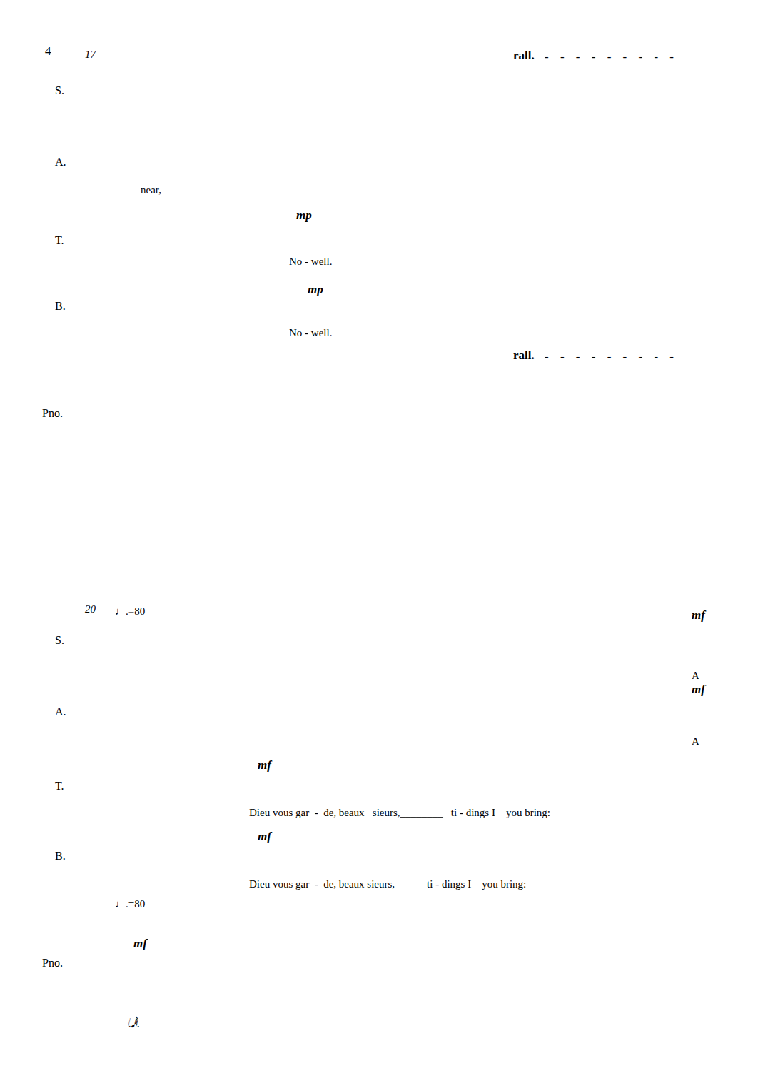4
17
rall.
- - - - - - - - -
S.
A.
T.
B.
Pno.
near,
No - well.
No - well.
mp
mp
rall.
- - - - - - - - -
20
♩.=80
S.
A.
T.
B.
Pno.
♩.=80
mf
mf
mf
mf
mf
A
A
Dieu vous gar - de, beaux sieurs,________ ti - dings I you bring:
Dieu vous gar - de, beaux sieurs, ti - dings I you bring:
𝅥𝅭𝅘𝅥𝅲.
Ped.